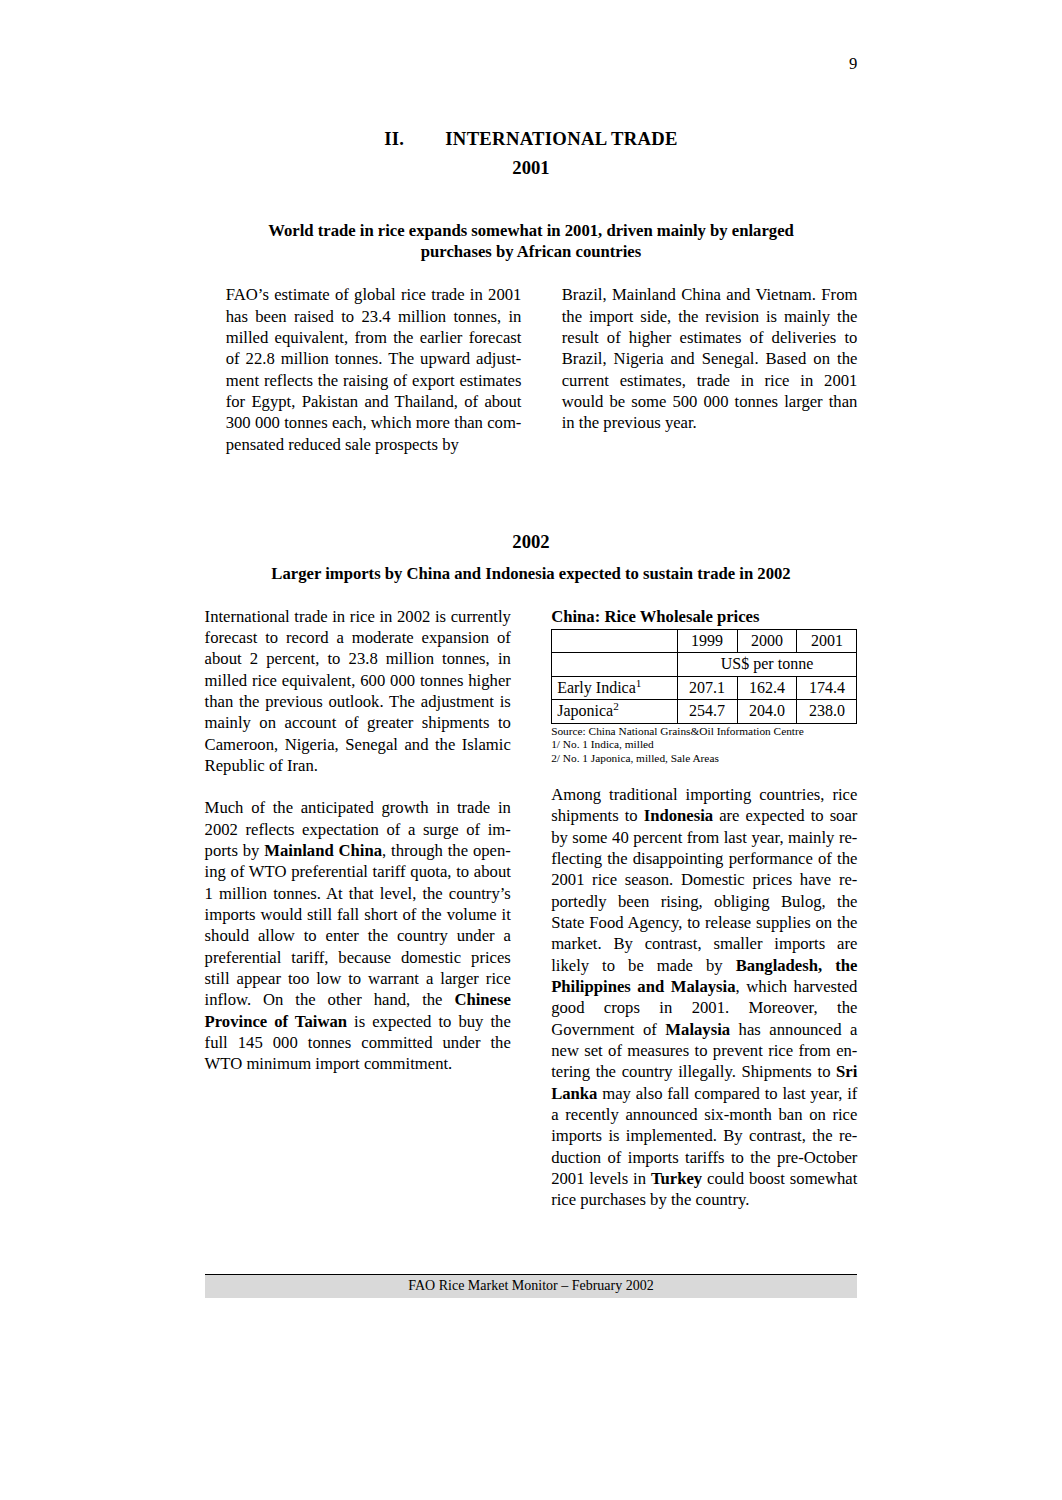9
II. INTERNATIONAL TRADE
2001
World trade in rice expands somewhat in 2001, driven mainly by enlarged purchases by African countries
FAO’s estimate of global rice trade in 2001 has been raised to 23.4 million tonnes, in milled equivalent, from the earlier forecast of 22.8 million tonnes. The upward adjustment reflects the raising of export estimates for Egypt, Pakistan and Thailand, of about 300 000 tonnes each, which more than compensated reduced sale prospects by
Brazil, Mainland China and Vietnam. From the import side, the revision is mainly the result of higher estimates of deliveries to Brazil, Nigeria and Senegal. Based on the current estimates, trade in rice in 2001 would be some 500 000 tonnes larger than in the previous year.
2002
Larger imports by China and Indonesia expected to sustain trade in 2002
International trade in rice in 2002 is currently forecast to record a moderate expansion of about 2 percent, to 23.8 million tonnes, in milled rice equivalent, 600 000 tonnes higher than the previous outlook. The adjustment is mainly on account of greater shipments to Cameroon, Nigeria, Senegal and the Islamic Republic of Iran.
Much of the anticipated growth in trade in 2002 reflects expectation of a surge of imports by Mainland China, through the opening of WTO preferential tariff quota, to about 1 million tonnes. At that level, the country’s imports would still fall short of the volume it should allow to enter the country under a preferential tariff, because domestic prices still appear too low to warrant a larger rice inflow. On the other hand, the Chinese Province of Taiwan is expected to buy the full 145 000 tonnes committed under the WTO minimum import commitment.
China: Rice Wholesale prices
| | 1999 | 2000 | 2001 |
| | US$ per tonne |
| Early Indica 1 | 207.1 | 162.4 | 174.4 |
| Japonica 2 | 254.7 | 204.0 | 238.0 |
Source: China National Grains&Oil Information Centre
1/ No. 1 Indica, milled
2/ No. 1 Japonica, milled, Sale Areas
Among traditional importing countries, rice shipments to Indonesia are expected to soar by some 40 percent from last year, mainly reflecting the disappointing performance of the 2001 rice season. Domestic prices have reportedly been rising, obliging Bulog, the State Food Agency, to release supplies on the market. By contrast, smaller imports are likely to be made by Bangladesh, the Philippines and Malaysia, which harvested good crops in 2001. Moreover, the Government of Malaysia has announced a new set of measures to prevent rice from entering the country illegally. Shipments to Sri Lanka may also fall compared to last year, if a recently announced six-month ban on rice imports is implemented. By contrast, the reduction of imports tariffs to the pre-October 2001 levels in Turkey could boost somewhat rice purchases by the country.
FAO Rice Market Monitor – February 2002